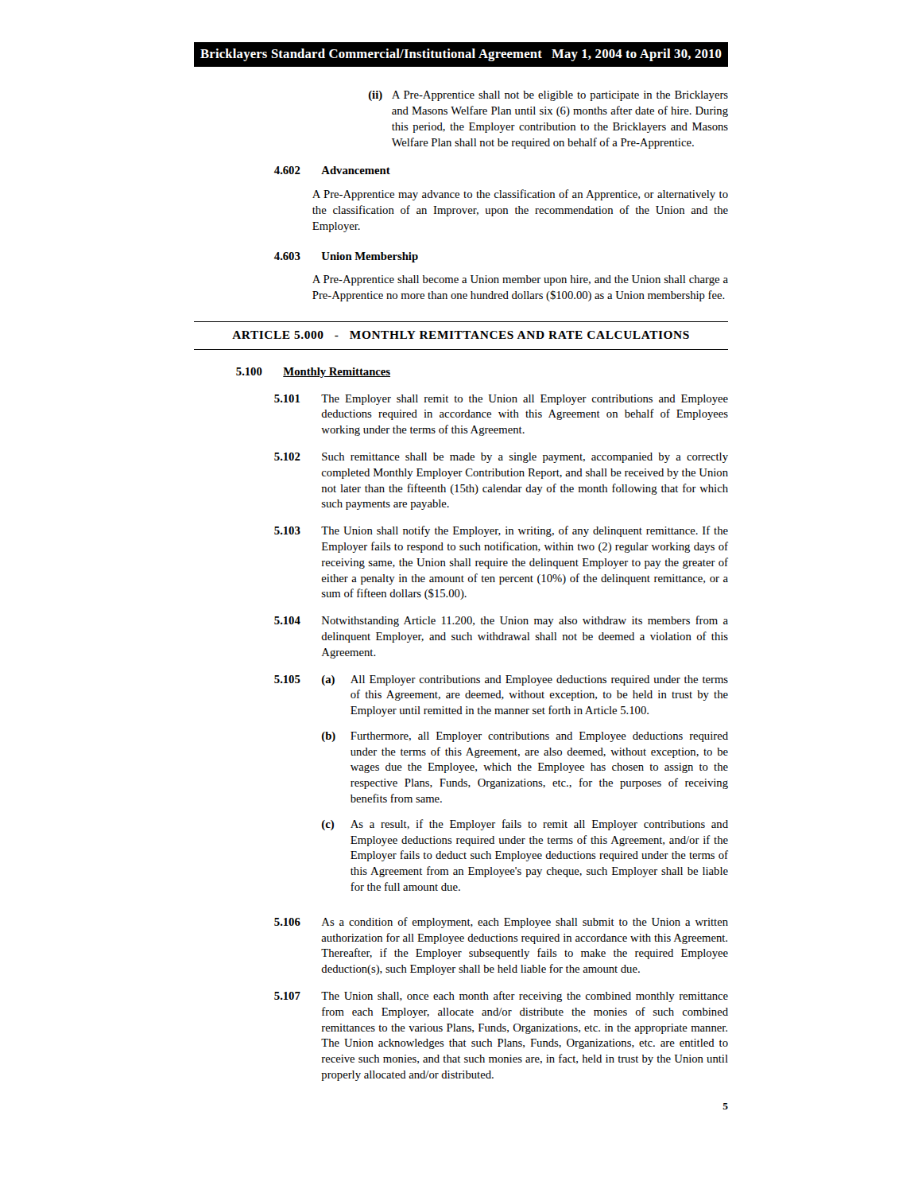Bricklayers Standard Commercial/Institutional Agreement May 1, 2004 to April 30, 2010
(ii)
A Pre-Apprentice shall not be eligible to participate in the Bricklayers and Masons Welfare Plan until six (6) months after date of hire. During this period, the Employer contribution to the Bricklayers and Masons Welfare Plan shall not be required on behalf of a Pre-Apprentice.
4.602
Advancement
A Pre-Apprentice may advance to the classification of an Apprentice, or alternatively to the classification of an Improver, upon the recommendation of the Union and the Employer.
4.603
Union Membership
A Pre-Apprentice shall become a Union member upon hire, and the Union shall charge a Pre-Apprentice no more than one hundred dollars ($100.00) as a Union membership fee.
ARTICLE 5.000 - MONTHLY REMITTANCES AND RATE CALCULATIONS
5.100
Monthly Remittances
5.101
The Employer shall remit to the Union all Employer contributions and Employee deductions required in accordance with this Agreement on behalf of Employees working under the terms of this Agreement.
5.102
Such remittance shall be made by a single payment, accompanied by a correctly completed Monthly Employer Contribution Report, and shall be received by the Union not later than the fifteenth (15th) calendar day of the month following that for which such payments are payable.
5.103
The Union shall notify the Employer, in writing, of any delinquent remittance. If the Employer fails to respond to such notification, within two (2) regular working days of receiving same, the Union shall require the delinquent Employer to pay the greater of either a penalty in the amount of ten percent (10%) of the delinquent remittance, or a sum of fifteen dollars ($15.00).
5.104
Notwithstanding Article 11.200, the Union may also withdraw its members from a delinquent Employer, and such withdrawal shall not be deemed a violation of this Agreement.
5.105
(a)
All Employer contributions and Employee deductions required under the terms of this Agreement, are deemed, without exception, to be held in trust by the Employer until remitted in the manner set forth in Article 5.100.
(b)
Furthermore, all Employer contributions and Employee deductions required under the terms of this Agreement, are also deemed, without exception, to be wages due the Employee, which the Employee has chosen to assign to the respective Plans, Funds, Organizations, etc., for the purposes of receiving benefits from same.
(c)
As a result, if the Employer fails to remit all Employer contributions and Employee deductions required under the terms of this Agreement, and/or if the Employer fails to deduct such Employee deductions required under the terms of this Agreement from an Employee's pay cheque, such Employer shall be liable for the full amount due.
5.106
As a condition of employment, each Employee shall submit to the Union a written authorization for all Employee deductions required in accordance with this Agreement. Thereafter, if the Employer subsequently fails to make the required Employee deduction(s), such Employer shall be held liable for the amount due.
5.107
The Union shall, once each month after receiving the combined monthly remittance from each Employer, allocate and/or distribute the monies of such combined remittances to the various Plans, Funds, Organizations, etc. in the appropriate manner. The Union acknowledges that such Plans, Funds, Organizations, etc. are entitled to receive such monies, and that such monies are, in fact, held in trust by the Union until properly allocated and/or distributed.
5